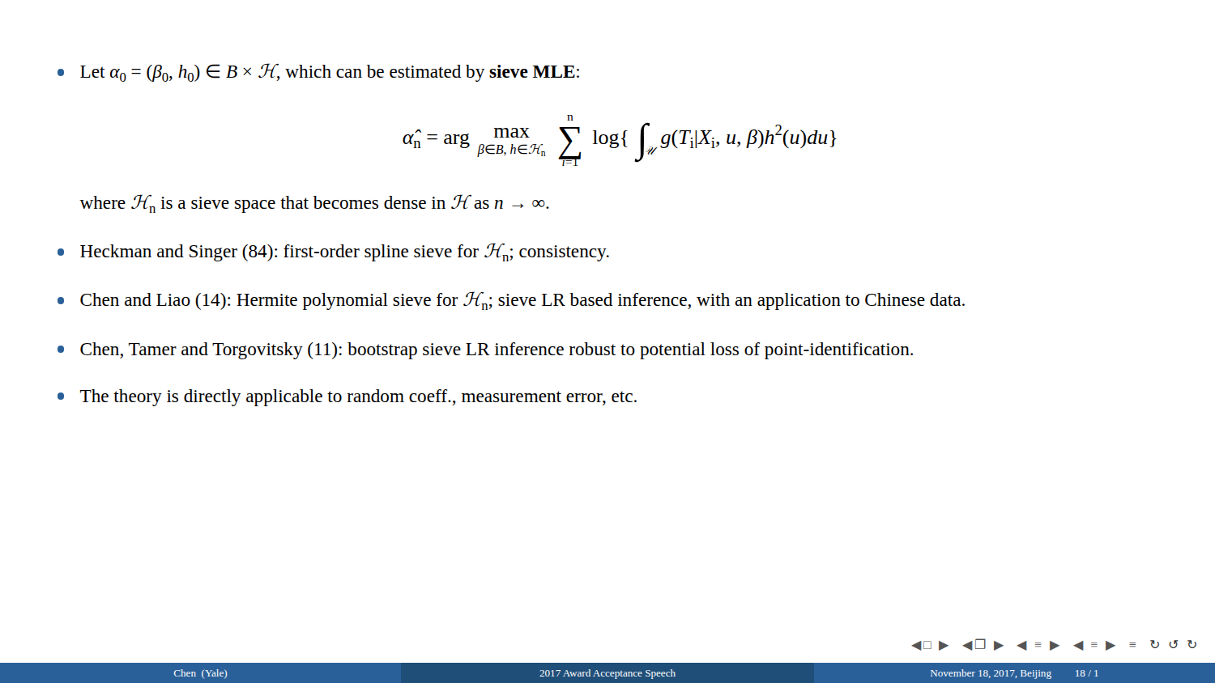Let α 0 = (β 0, h 0) ∈ B × ℋ, which can be estimated by sieve MLE:
α̂n = arg max β∈B, h∈ℋn n ∑ i=1 log{ ∫𝒰 g(Ti|Xi, u, β)h 2(u)du}
where ℋn is a sieve space that becomes dense in ℋ as n → ∞.
Heckman and Singer (84): first-order spline sieve for ℋn; consistency.
Chen and Liao (14): Hermite polynomial sieve for ℋn; sieve LR based inference, with an application to Chinese data.
Chen, Tamer and Torgovitsky (11): bootstrap sieve LR inference robust to potential loss of point-identification.
The theory is directly applicable to random coeff., measurement error, etc.
◀□ ▶ ◀❐ ▶ ◀ ≡ ▶ ◀ ≡ ▶ ≡ ↻ ↺ ↻
Chen (Yale)
2017 Award Acceptance Speech
November 18, 2017, Beijing 18 / 1